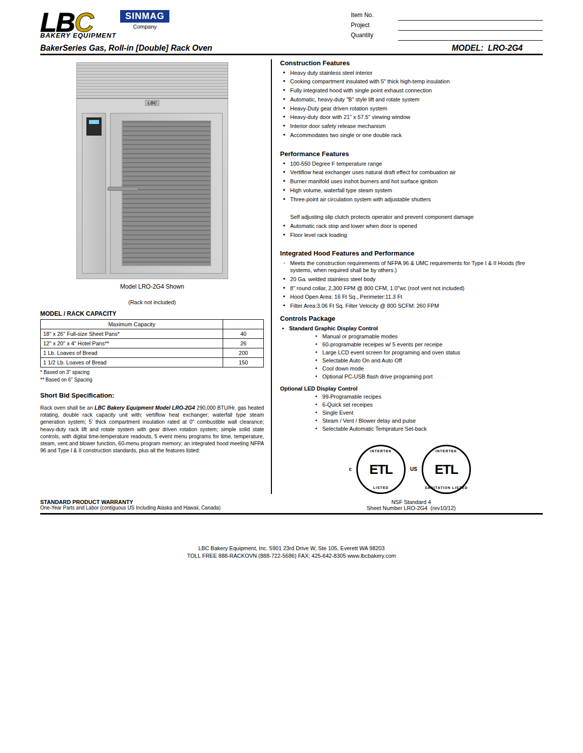LBC
BAKERY EQUIPMENT
SINMAG
Company
| Item No. | |
| Project | |
| Quantity | |
BakerSeries Gas, Roll-in [Double] Rack Oven
MODEL: LRO-2G4
LBC
Model LRO-2G4 Shown
(Rack not included)
MODEL / RACK CAPACITY
| Maximum Capacity | |
| --- | --- |
| 18" x 26" Full-size Sheet Pans* | 40 |
| 12" x 20" x 4" Hotel Pans** | 26 |
| 1 Lb. Loaves of Bread | 200 |
| 1 1/2 Lb. Loaves of Bread | 150 |
* Based on 3" spacing
** Based on 6" Spacing
Short Bid Specification:
Rack oven shall be an LBC Bakery Equipment Model LRO-2G4 290,000 BTU/Hr. gas heated rotating, double rack capacity unit with; vertiflow heat exchanger; waterfall type steam generation system; 5' thick compartment insulation rated at 0" combustible wall clearance; heavy-duty rack lift and rotate system with gear driven rotation system; simple solid state controls, with digital time-temperature readouts, 5 event menu programs for time, temperature, steam, vent and blower function, 60-menu program memory; an integrated hood meeting NFPA 96 and Type I & II construction standards, plus all the features listed:
Construction Features
Heavy duty stainless steel interior
Cooking compartment insulated with 5" thick high-temp insulation
Fully integrated hood with single point exhaust connection
Automatic, heavy-duty "B" style lift and rotate system
Heavy-Duty gear driven rotation system
Heavy-duty door with 21" x 57.5" viewing window
Interior door safety release mechanism
Accommodates two single or one double rack
Performance Features
100-550 Degree F temperature range
Vertiflow heat exchanger uses natural draft effect for combuation air
Burner manifold uses inshot burners and hot surface ignition
High volume, waterfall type steam system
Three-point air circulation system with adjustable shutters
Self adjusting slip clutch protects operator and prevent component damage
Automatic rack stop and lower when door is opened
Floor level rack loading
Integrated Hood Features and Performance
Meets the construction requirements of NFPA 96 & UMC requirements for Type I & II Hoods (fire systems, when required shall be by others.)
20 Ga. welded stainless steel body
8" round collar, 2,300 FPM @ 800 CFM, 1.0"wc (roof vent not included)
Hood Open Area: 16 Ft Sq., Perimeter:11.3 Ft
Filter Area:3.06 Ft Sq. Filter Velocity @ 800 SCFM: 260 FPM
Controls Package
Standard Graphic Display Control
Manual or programable modes
60-programable receipes w/ 5 events per receipe
Large LCD event screen for programing and oven status
Selectable Auto On and Auto Off
Cool down mode
Optional PC-USB flash drive programing port
Optional LED Display Control
99-Programable recipes
6-Quick set receipes
Single Event
Steam / Vent / Blower delay and pulse
Selectable Automatic Temprature Set-back
c INTERTEK ETL LISTED US INTERTEK ETL SANITATION LISTED
STANDARD PRODUCT WARRANTY
One-Year Parts and Labor (contiguous US Including Alaska and Hawaii, Canada)
NSF Standard 4
Sheet Number LRO-2G4 (rev10/12)
LBC Bakery Equipment, Inc. 5901 23rd Drive W, Ste 105, Everett WA 98203
TOLL FREE 888-RACKOVN (888-722-5686) FAX: 425-642-8305 www.lbcbakery.com